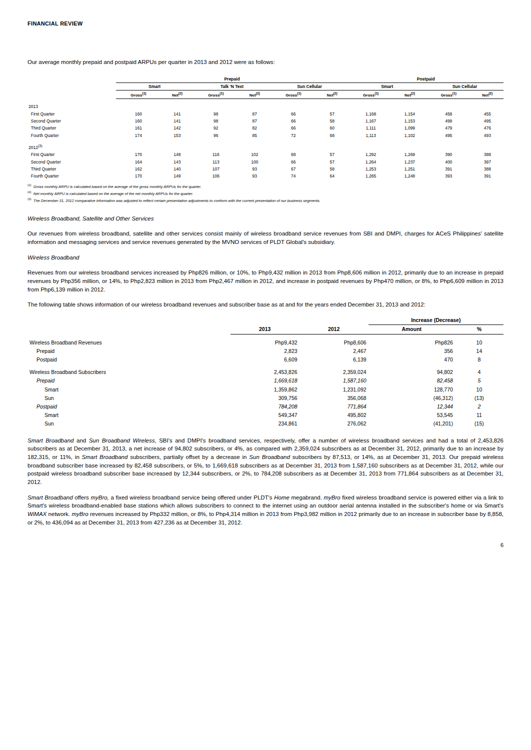FINANCIAL REVIEW
Our average monthly prepaid and postpaid ARPUs per quarter in 2013 and 2012 were as follows:
| | Prepaid | Postpaid |
| | Smart | Talk 'N Text | Sun Cellular | Smart | Sun Cellular |
| | Gross (1) | Net (2) | Gross (1) | Net (2) | Gross (1) | Net (2) | Gross (1) | Net (2) | Gross (1) | Net (2) |
| 2013 | |
| First Quarter | 160 | 141 | 98 | 87 | 66 | 57 | 1,168 | 1,154 | 458 | 455 |
| Second Quarter | 160 | 141 | 98 | 87 | 66 | 58 | 1,167 | 1,153 | 499 | 495 |
| Third Quarter | 161 | 142 | 92 | 82 | 66 | 60 | 1,111 | 1,099 | 479 | 476 |
| Fourth Quarter | 174 | 153 | 96 | 85 | 72 | 68 | 1,113 | 1,102 | 495 | 493 |
| 2012 (3) | |
| First Quarter | 170 | 148 | 116 | 102 | 68 | 57 | 1,292 | 1,269 | 390 | 388 |
| Second Quarter | 164 | 143 | 113 | 100 | 66 | 57 | 1,264 | 1,237 | 400 | 397 |
| Third Quarter | 162 | 140 | 107 | 93 | 67 | 58 | 1,253 | 1,251 | 391 | 388 |
| Fourth Quarter | 170 | 149 | 106 | 93 | 74 | 64 | 1,265 | 1,248 | 393 | 391 |
(1) Gross monthly ARPU is calculated based on the average of the gross monthly ARPUs for the quarter.
(2) Net monthly ARPU is calculated based on the average of the net monthly ARPUs for the quarter.
(3) The December 31, 2012 comparative information was adjusted to reflect certain presentation adjustments to conform with the current presentation of our business segments.
Wireless Broadband, Satellite and Other Services
Our revenues from wireless broadband, satellite and other services consist mainly of wireless broadband service revenues from SBI and DMPI, charges for ACeS Philippines' satellite information and messaging services and service revenues generated by the MVNO services of PLDT Global's subsidiary.
Wireless Broadband
Revenues from our wireless broadband services increased by Php826 million, or 10%, to Php9,432 million in 2013 from Php8,606 million in 2012, primarily due to an increase in prepaid revenues by Php356 million, or 14%, to Php2,823 million in 2013 from Php2,467 million in 2012, and increase in postpaid revenues by Php470 million, or 8%, to Php6,609 million in 2013 from Php6,139 million in 2012.
The following table shows information of our wireless broadband revenues and subscriber base as at and for the years ended December 31, 2013 and 2012:
| | | | Increase (Decrease) |
| | 2013 | 2012 | Amount | % |
| Wireless Broadband Revenues | Php9,432 | Php8,606 | Php826 | 10 |
| Prepaid | 2,823 | 2,467 | 356 | 14 |
| Postpaid | 6,609 | 6,139 | 470 | 8 |
| Wireless Broadband Subscribers | 2,453,826 | 2,359,024 | 94,802 | 4 |
| Prepaid | 1,669,618 | 1,587,160 | 82,458 | 5 |
| Smart | 1,359,862 | 1,231,092 | 128,770 | 10 |
| Sun | 309,756 | 356,068 | (46,312) | (13) |
| Postpaid | 784,208 | 771,864 | 12,344 | 2 |
| Smart | 549,347 | 495,802 | 53,545 | 11 |
| Sun | 234,861 | 276,062 | (41,201) | (15) |
Smart Broadband and Sun Broadband Wireless, SBI's and DMPI's broadband services, respectively, offer a number of wireless broadband services and had a total of 2,453,826 subscribers as at December 31, 2013, a net increase of 94,802 subscribers, or 4%, as compared with 2,359,024 subscribers as at December 31, 2012, primarily due to an increase by 182,315, or 11%, in Smart Broadband subscribers, partially offset by a decrease in Sun Broadband subscribers by 87,513, or 14%, as at December 31, 2013. Our prepaid wireless broadband subscriber base increased by 82,458 subscribers, or 5%, to 1,669,618 subscribers as at December 31, 2013 from 1,587,160 subscribers as at December 31, 2012, while our postpaid wireless broadband subscriber base increased by 12,344 subscribers, or 2%, to 784,208 subscribers as at December 31, 2013 from 771,864 subscribers as at December 31, 2012.
Smart Broadband offers myBro, a fixed wireless broadband service being offered under PLDT's Home megabrand. myBro fixed wireless broadband service is powered either via a link to Smart's wireless broadband-enabled base stations which allows subscribers to connect to the internet using an outdoor aerial antenna installed in the subscriber's home or via Smart's WiMAX network. myBro revenues increased by Php332 million, or 8%, to Php4,314 million in 2013 from Php3,982 million in 2012 primarily due to an increase in subscriber base by 8,858, or 2%, to 436,094 as at December 31, 2013 from 427,236 as at December 31, 2012.
6